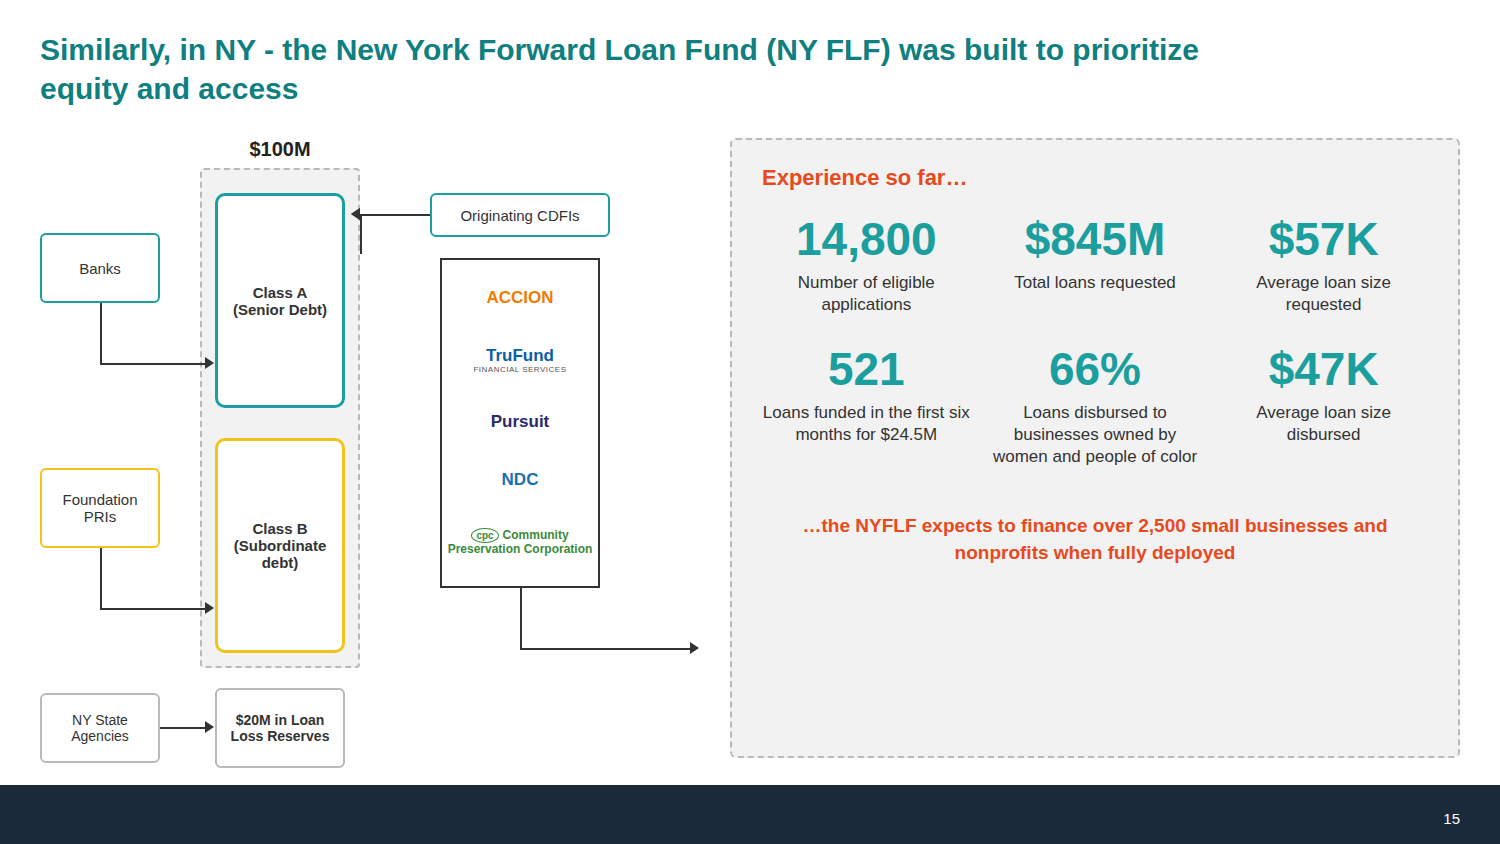Similarly, in NY - the New York Forward Loan Fund (NY FLF) was built to prioritize equity and access
$100M
Class A
(Senior Debt)
Class B
(Subordinate debt)
Banks
Foundation PRIs
NY State Agencies
$20M in Loan Loss Reserves
Originating CDFIs
ACCION
TruFundFINANCIAL SERVICES
Pursuit
NDC
cpc Community Preservation Corporation
Experience so far…
14,800
Number of eligible applications
$845M
Total loans requested
$57K
Average loan size requested
521
Loans funded in the first six months for $24.5M
66%
Loans disbursed to businesses owned by women and people of color
$47K
Average loan size disbursed
…the NYFLF expects to finance over 2,500 small businesses and nonprofits when fully deployed
15